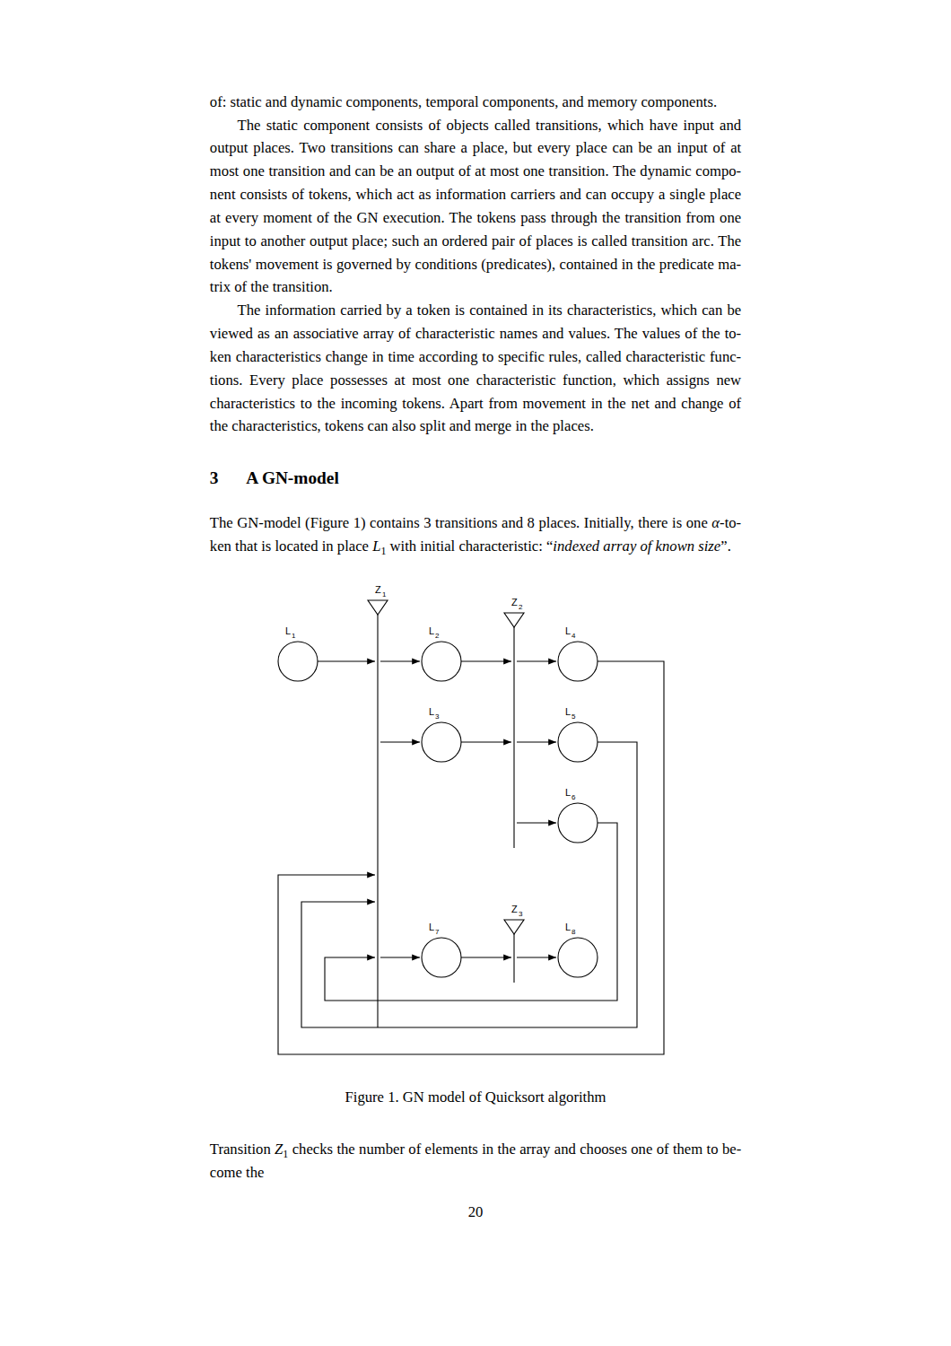of: static and dynamic components, temporal components, and memory components.
The static component consists of objects called transitions, which have input and output places. Two transitions can share a place, but every place can be an input of at most one transition and can be an output of at most one transition. The dynamic component consists of tokens, which act as information carriers and can occupy a single place at every moment of the GN execution. The tokens pass through the transition from one input to another output place; such an ordered pair of places is called transition arc. The tokens' movement is governed by conditions (predicates), contained in the predicate matrix of the transition.
The information carried by a token is contained in its characteristics, which can be viewed as an associative array of characteristic names and values. The values of the token characteristics change in time according to specific rules, called characteristic functions. Every place possesses at most one characteristic function, which assigns new characteristics to the incoming tokens. Apart from movement in the net and change of the characteristics, tokens can also split and merge in the places.
3 A GN-model
The GN-model (Figure 1) contains 3 transitions and 8 places. Initially, there is one α-token that is located in place L1 with initial characteristic: “indexed array of known size”.
Z 1 Z 2 Z 3 L 1 L 2 L 3 L 4 L 5 L 6 L 7 L 8
Figure 1. GN model of Quicksort algorithm
Transition Z1 checks the number of elements in the array and chooses one of them to become the
20